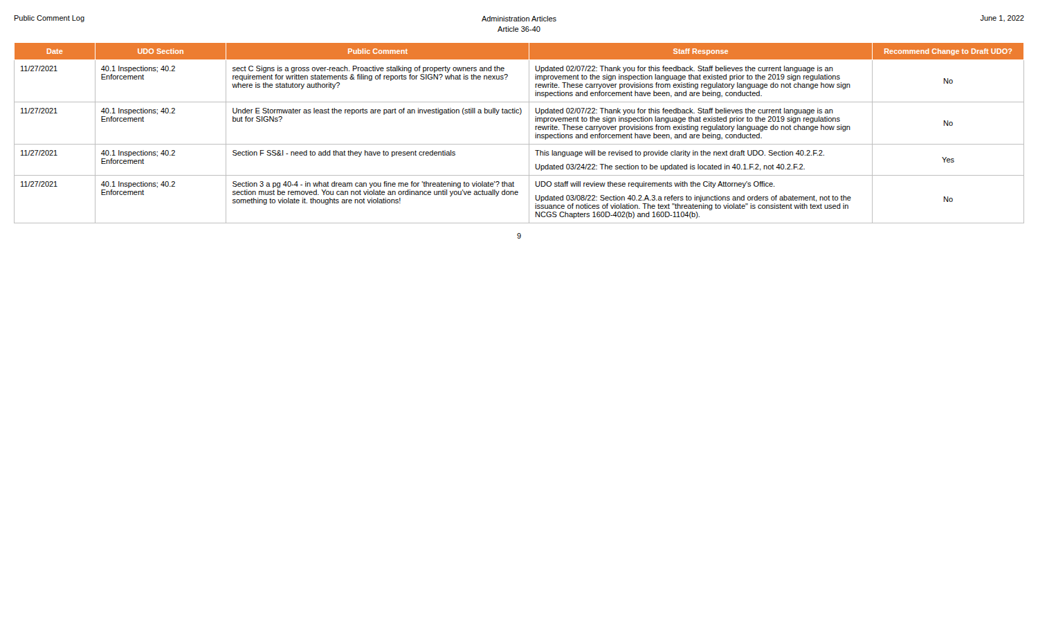Public Comment Log
Administration Articles
Article 36-40
June 1, 2022
| Date | UDO Section | Public Comment | Staff Response | Recommend Change to Draft UDO? |
| --- | --- | --- | --- | --- |
| 11/27/2021 | 40.1 Inspections; 40.2 Enforcement | sect C Signs is a gross over-reach. Proactive stalking of property owners and the requirement for written statements & filing of reports for SIGN? what is the nexus? where is the statutory authority? | Updated 02/07/22: Thank you for this feedback. Staff believes the current language is an improvement to the sign inspection language that existed prior to the 2019 sign regulations rewrite. These carryover provisions from existing regulatory language do not change how sign inspections and enforcement have been, and are being, conducted. | No |
| 11/27/2021 | 40.1 Inspections; 40.2 Enforcement | Under E Stormwater as least the reports are part of an investigation (still a bully tactic) but for SIGNs? | Updated 02/07/22: Thank you for this feedback. Staff believes the current language is an improvement to the sign inspection language that existed prior to the 2019 sign regulations rewrite. These carryover provisions from existing regulatory language do not change how sign inspections and enforcement have been, and are being, conducted. | No |
| 11/27/2021 | 40.1 Inspections; 40.2 Enforcement | Section F SS&I - need to add that they have to present credentials | This language will be revised to provide clarity in the next draft UDO. Section 40.2.F.2. Updated 03/24/22: The section to be updated is located in 40.1.F.2, not 40.2.F.2. | Yes |
| 11/27/2021 | 40.1 Inspections; 40.2 Enforcement | Section 3 a pg 40-4 - in what dream can you fine me for 'threatening to violate'? that section must be removed. You can not violate an ordinance until you've actually done something to violate it. thoughts are not violations! | UDO staff will review these requirements with the City Attorney's Office. Updated 03/08/22: Section 40.2.A.3.a refers to injunctions and orders of abatement, not to the issuance of notices of violation. The text "threatening to violate" is consistent with text used in NCGS Chapters 160D-402(b) and 160D-1104(b). | No |
9